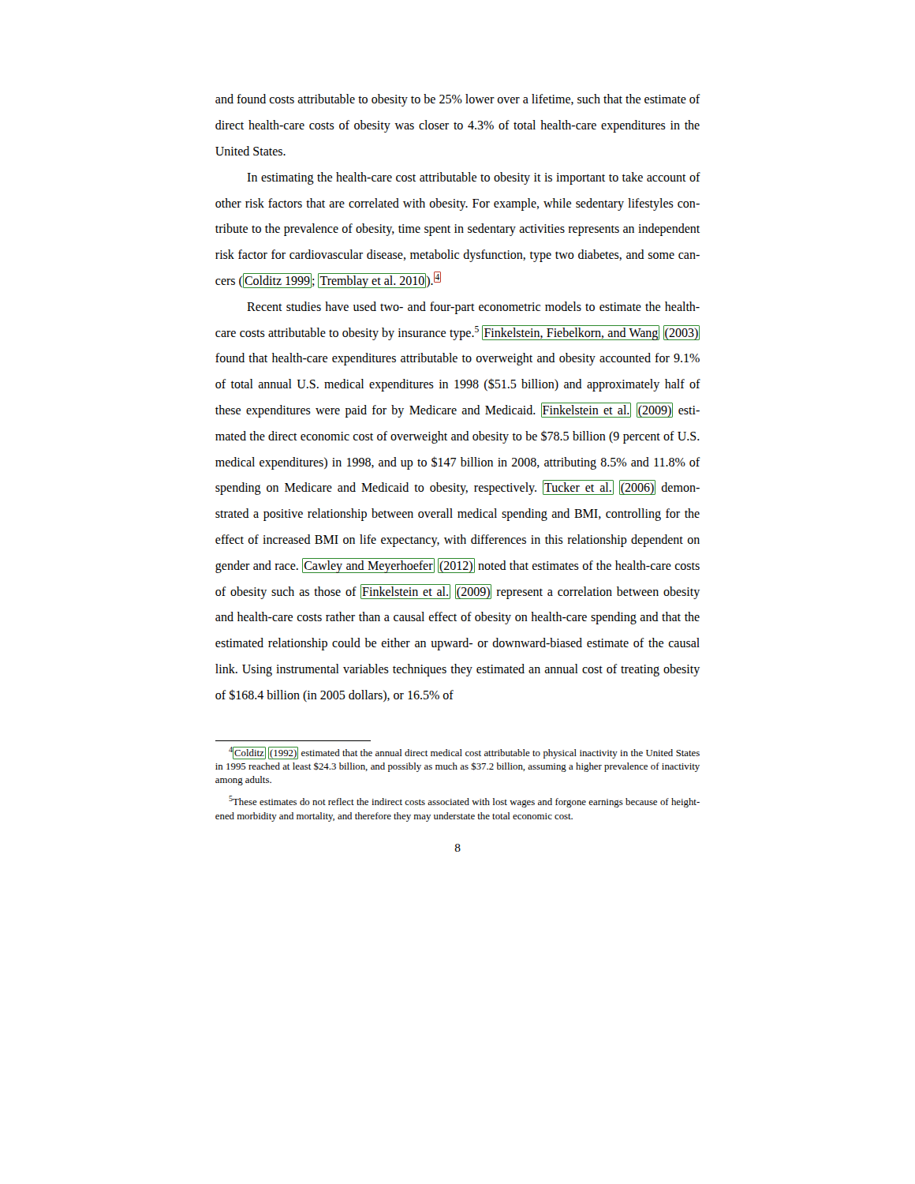and found costs attributable to obesity to be 25% lower over a lifetime, such that the estimate of direct health-care costs of obesity was closer to 4.3% of total health-care expenditures in the United States.
In estimating the health-care cost attributable to obesity it is important to take account of other risk factors that are correlated with obesity. For example, while sedentary lifestyles contribute to the prevalence of obesity, time spent in sedentary activities represents an independent risk factor for cardiovascular disease, metabolic dysfunction, type two diabetes, and some cancers (Colditz 1999; Tremblay et al. 2010).4
Recent studies have used two- and four-part econometric models to estimate the health-care costs attributable to obesity by insurance type.5 Finkelstein, Fiebelkorn, and Wang (2003) found that health-care expenditures attributable to overweight and obesity accounted for 9.1% of total annual U.S. medical expenditures in 1998 ($51.5 billion) and approximately half of these expenditures were paid for by Medicare and Medicaid. Finkelstein et al. (2009) estimated the direct economic cost of overweight and obesity to be $78.5 billion (9 percent of U.S. medical expenditures) in 1998, and up to $147 billion in 2008, attributing 8.5% and 11.8% of spending on Medicare and Medicaid to obesity, respectively. Tucker et al. (2006) demonstrated a positive relationship between overall medical spending and BMI, controlling for the effect of increased BMI on life expectancy, with differences in this relationship dependent on gender and race. Cawley and Meyerhoefer (2012) noted that estimates of the health-care costs of obesity such as those of Finkelstein et al. (2009) represent a correlation between obesity and health-care costs rather than a causal effect of obesity on health-care spending and that the estimated relationship could be either an upward- or downward-biased estimate of the causal link. Using instrumental variables techniques they estimated an annual cost of treating obesity of $168.4 billion (in 2005 dollars), or 16.5% of
4Colditz (1992) estimated that the annual direct medical cost attributable to physical inactivity in the United States in 1995 reached at least $24.3 billion, and possibly as much as $37.2 billion, assuming a higher prevalence of inactivity among adults.
5These estimates do not reflect the indirect costs associated with lost wages and forgone earnings because of heightened morbidity and mortality, and therefore they may understate the total economic cost.
8